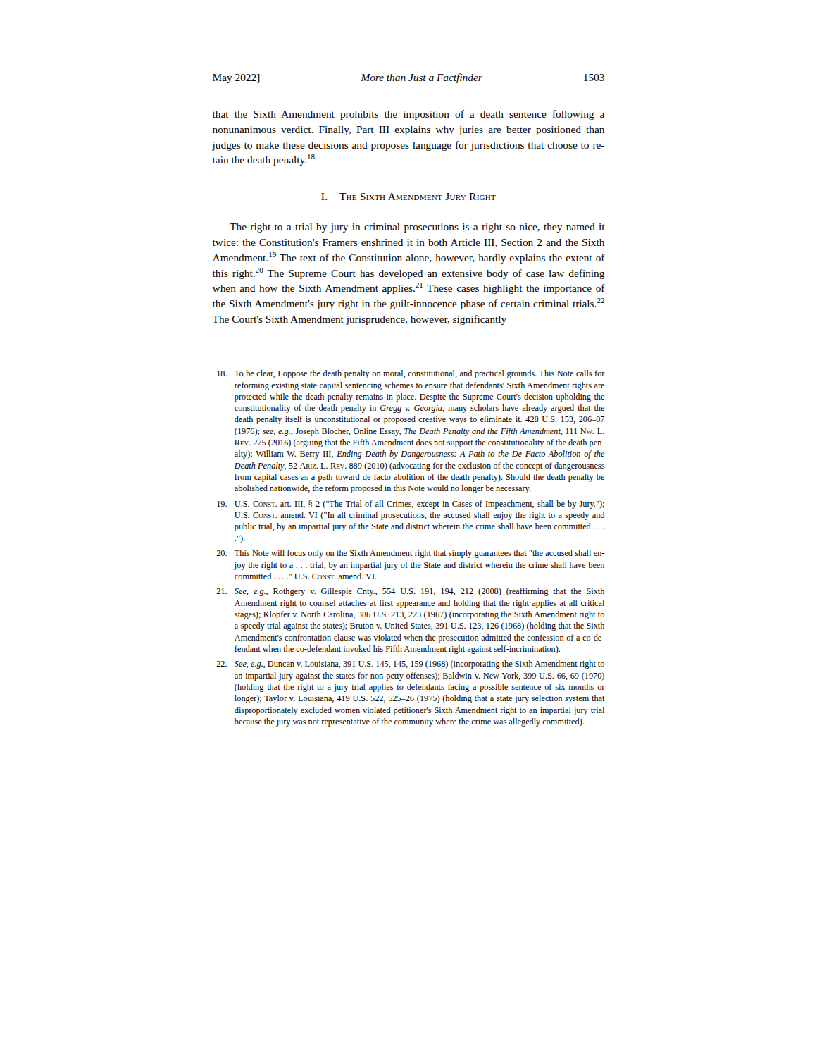May 2022]
More than Just a Factfinder
1503
that the Sixth Amendment prohibits the imposition of a death sentence following a nonunanimous verdict. Finally, Part III explains why juries are better positioned than judges to make these decisions and proposes language for jurisdictions that choose to retain the death penalty.18
I. The Sixth Amendment Jury Right
The right to a trial by jury in criminal prosecutions is a right so nice, they named it twice: the Constitution's Framers enshrined it in both Article III, Section 2 and the Sixth Amendment.19 The text of the Constitution alone, however, hardly explains the extent of this right.20 The Supreme Court has developed an extensive body of case law defining when and how the Sixth Amendment applies.21 These cases highlight the importance of the Sixth Amendment's jury right in the guilt-innocence phase of certain criminal trials.22 The Court's Sixth Amendment jurisprudence, however, significantly
18.
To be clear, I oppose the death penalty on moral, constitutional, and practical grounds. This Note calls for reforming existing state capital sentencing schemes to ensure that defendants' Sixth Amendment rights are protected while the death penalty remains in place. Despite the Supreme Court's decision upholding the constitutionality of the death penalty in Gregg v. Georgia, many scholars have already argued that the death penalty itself is unconstitutional or proposed creative ways to eliminate it. 428 U.S. 153, 206–07 (1976); see, e.g., Joseph Blocher, Online Essay, The Death Penalty and the Fifth Amendment, 111 Nw. L. Rev. 275 (2016) (arguing that the Fifth Amendment does not support the constitutionality of the death penalty); William W. Berry III, Ending Death by Dangerousness: A Path to the De Facto Abolition of the Death Penalty, 52 Ariz. L. Rev. 889 (2010) (advocating for the exclusion of the concept of dangerousness from capital cases as a path toward de facto abolition of the death penalty). Should the death penalty be abolished nationwide, the reform proposed in this Note would no longer be necessary.
19.
U.S. Const. art. III, § 2 ("The Trial of all Crimes, except in Cases of Impeachment, shall be by Jury."); U.S. Const. amend. VI ("In all criminal prosecutions, the accused shall enjoy the right to a speedy and public trial, by an impartial jury of the State and district wherein the crime shall have been committed . . . .").
20.
This Note will focus only on the Sixth Amendment right that simply guarantees that "the accused shall enjoy the right to a . . . trial, by an impartial jury of the State and district wherein the crime shall have been committed . . . ." U.S. Const. amend. VI.
21.
See, e.g., Rothgery v. Gillespie Cnty., 554 U.S. 191, 194, 212 (2008) (reaffirming that the Sixth Amendment right to counsel attaches at first appearance and holding that the right applies at all critical stages); Klopfer v. North Carolina, 386 U.S. 213, 223 (1967) (incorporating the Sixth Amendment right to a speedy trial against the states); Bruton v. United States, 391 U.S. 123, 126 (1968) (holding that the Sixth Amendment's confrontation clause was violated when the prosecution admitted the confession of a co-defendant when the co-defendant invoked his Fifth Amendment right against self-incrimination).
22.
See, e.g., Duncan v. Louisiana, 391 U.S. 145, 145, 159 (1968) (incorporating the Sixth Amendment right to an impartial jury against the states for non-petty offenses); Baldwin v. New York, 399 U.S. 66, 69 (1970) (holding that the right to a jury trial applies to defendants facing a possible sentence of six months or longer); Taylor v. Louisiana, 419 U.S. 522, 525–26 (1975) (holding that a state jury selection system that disproportionately excluded women violated petitioner's Sixth Amendment right to an impartial jury trial because the jury was not representative of the community where the crime was allegedly committed).